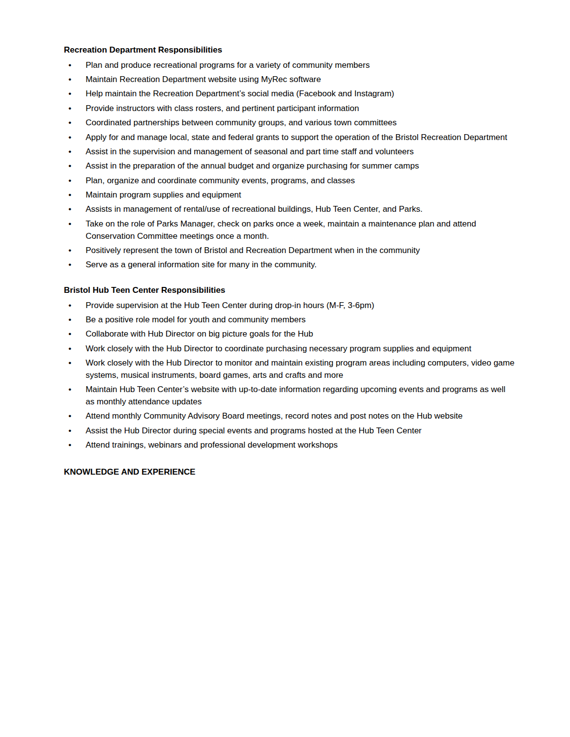Recreation Department Responsibilities
Plan and produce recreational programs for a variety of community members
Maintain Recreation Department website using MyRec software
Help maintain the Recreation Department’s social media (Facebook and Instagram)
Provide instructors with class rosters, and pertinent participant information
Coordinated partnerships between community groups, and various town committees
Apply for and manage local, state and federal grants to support the operation of the Bristol Recreation Department
Assist in the supervision and management of seasonal and part time staff and volunteers
Assist in the preparation of the annual budget and organize purchasing for summer camps
Plan, organize and coordinate community events, programs, and classes
Maintain program supplies and equipment
Assists in management of rental/use of recreational buildings, Hub Teen Center, and Parks.
Take on the role of Parks Manager, check on parks once a week, maintain a maintenance plan and attend Conservation Committee meetings once a month.
Positively represent the town of Bristol and Recreation Department when in the community
Serve as a general information site for many in the community.
Bristol Hub Teen Center Responsibilities
Provide supervision at the Hub Teen Center during drop-in hours (M-F, 3-6pm)
Be a positive role model for youth and community members
Collaborate with Hub Director on big picture goals for the Hub
Work closely with the Hub Director to coordinate purchasing necessary program supplies and equipment
Work closely with the Hub Director to monitor and maintain existing program areas including computers, video game systems, musical instruments, board games, arts and crafts and more
Maintain Hub Teen Center’s website with up-to-date information regarding upcoming events and programs as well as monthly attendance updates
Attend monthly Community Advisory Board meetings, record notes and post notes on the Hub website
Assist the Hub Director during special events and programs hosted at the Hub Teen Center
Attend trainings, webinars and professional development workshops
KNOWLEDGE AND EXPERIENCE